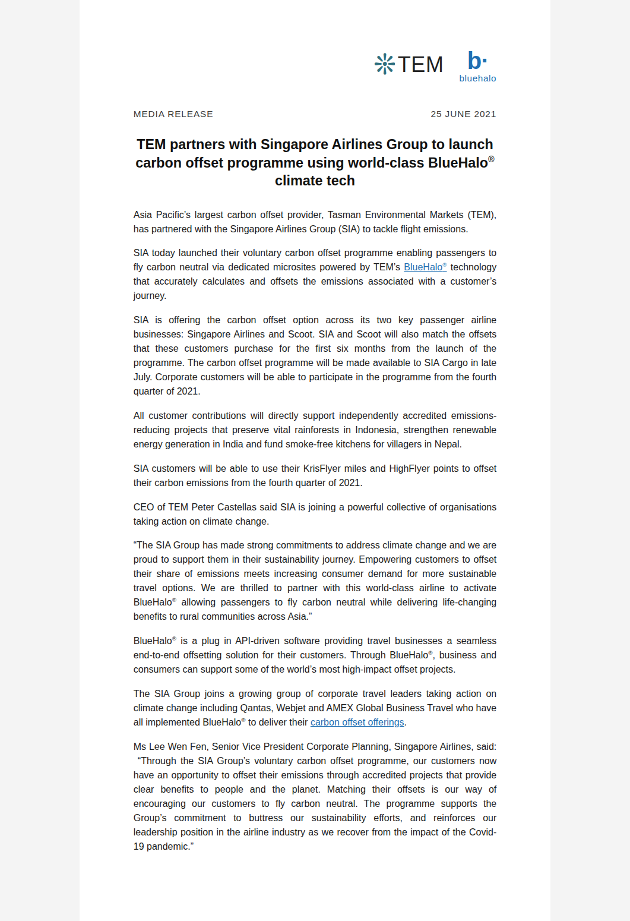❊ TEM
b·
bluehalo
MEDIA RELEASE 25 JUNE 2021
TEM partners with Singapore Airlines Group to launch carbon offset programme using world-class BlueHalo® climate tech
Asia Pacific’s largest carbon offset provider, Tasman Environmental Markets (TEM), has partnered with the Singapore Airlines Group (SIA) to tackle flight emissions.
SIA today launched their voluntary carbon offset programme enabling passengers to fly carbon neutral via dedicated microsites powered by TEM’s BlueHalo® technology that accurately calculates and offsets the emissions associated with a customer’s journey.
SIA is offering the carbon offset option across its two key passenger airline businesses: Singapore Airlines and Scoot. SIA and Scoot will also match the offsets that these customers purchase for the first six months from the launch of the programme. The carbon offset programme will be made available to SIA Cargo in late July. Corporate customers will be able to participate in the programme from the fourth quarter of 2021.
All customer contributions will directly support independently accredited emissions-reducing projects that preserve vital rainforests in Indonesia, strengthen renewable energy generation in India and fund smoke-free kitchens for villagers in Nepal.
SIA customers will be able to use their KrisFlyer miles and HighFlyer points to offset their carbon emissions from the fourth quarter of 2021.
CEO of TEM Peter Castellas said SIA is joining a powerful collective of organisations taking action on climate change.
“The SIA Group has made strong commitments to address climate change and we are proud to support them in their sustainability journey. Empowering customers to offset their share of emissions meets increasing consumer demand for more sustainable travel options. We are thrilled to partner with this world-class airline to activate BlueHalo® allowing passengers to fly carbon neutral while delivering life-changing benefits to rural communities across Asia.”
BlueHalo® is a plug in API-driven software providing travel businesses a seamless end-to-end offsetting solution for their customers. Through BlueHalo®, business and consumers can support some of the world’s most high-impact offset projects.
The SIA Group joins a growing group of corporate travel leaders taking action on climate change including Qantas, Webjet and AMEX Global Business Travel who have all implemented BlueHalo® to deliver their carbon offset offerings.
Ms Lee Wen Fen, Senior Vice President Corporate Planning, Singapore Airlines, said: “Through the SIA Group’s voluntary carbon offset programme, our customers now have an opportunity to offset their emissions through accredited projects that provide clear benefits to people and the planet. Matching their offsets is our way of encouraging our customers to fly carbon neutral. The programme supports the Group’s commitment to buttress our sustainability efforts, and reinforces our leadership position in the airline industry as we recover from the impact of the Covid-19 pandemic.”